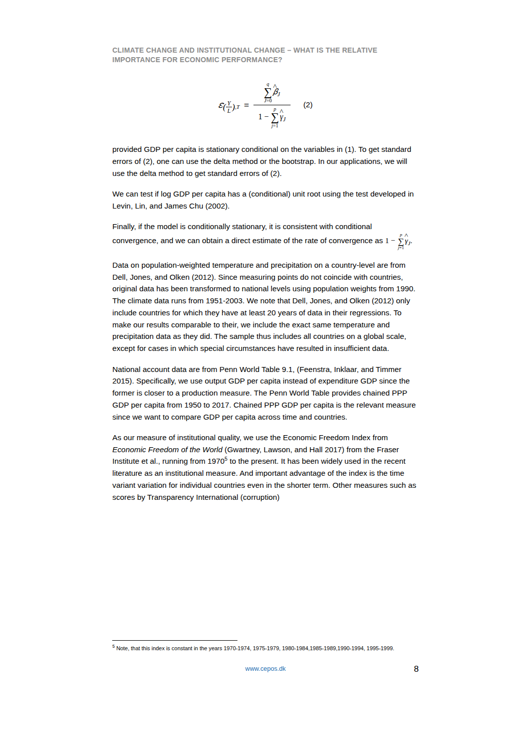Climate change and institutional change – what is the relative
importance for economic performance?
𝜀(YL),T = q∑J=0 𝛽J 1 − p∑j=1 γJ (2)
provided GDP per capita is stationary conditional on the variables in (1). To get standard errors of (2), one can use the delta method or the bootstrap. In our applications, we will use the delta method to get standard errors of (2).
We can test if log GDP per capita has a (conditional) unit root using the test developed in Levin, Lin, and James Chu (2002).
Finally, if the model is conditionally stationary, it is consistent with conditional convergence, and we can obtain a direct estimate of the rate of convergence as 1 − p∑j=1 γJ.
Data on population-weighted temperature and precipitation on a country-level are from Dell, Jones, and Olken (2012). Since measuring points do not coincide with countries, original data has been transformed to national levels using population weights from 1990. The climate data runs from 1951-2003. We note that Dell, Jones, and Olken (2012) only include countries for which they have at least 20 years of data in their regressions. To make our results comparable to their, we include the exact same temperature and precipitation data as they did. The sample thus includes all countries on a global scale, except for cases in which special circumstances have resulted in insufficient data.
National account data are from Penn World Table 9.1, (Feenstra, Inklaar, and Timmer 2015). Specifically, we use output GDP per capita instead of expenditure GDP since the former is closer to a production measure. The Penn World Table provides chained PPP GDP per capita from 1950 to 2017. Chained PPP GDP per capita is the relevant measure since we want to compare GDP per capita across time and countries.
As our measure of institutional quality, we use the Economic Freedom Index from Economic Freedom of the World (Gwartney, Lawson, and Hall 2017) from the Fraser Institute et al., running from 19705 to the present. It has been widely used in the recent literature as an institutional measure. And important advantage of the index is the time variant variation for individual countries even in the shorter term. Other measures such as scores by Transparency International (corruption)
5 Note, that this index is constant in the years 1970-1974, 1975-1979, 1980-1984,1985-1989,1990-1994, 1995-1999.
www.cepos.dk 8